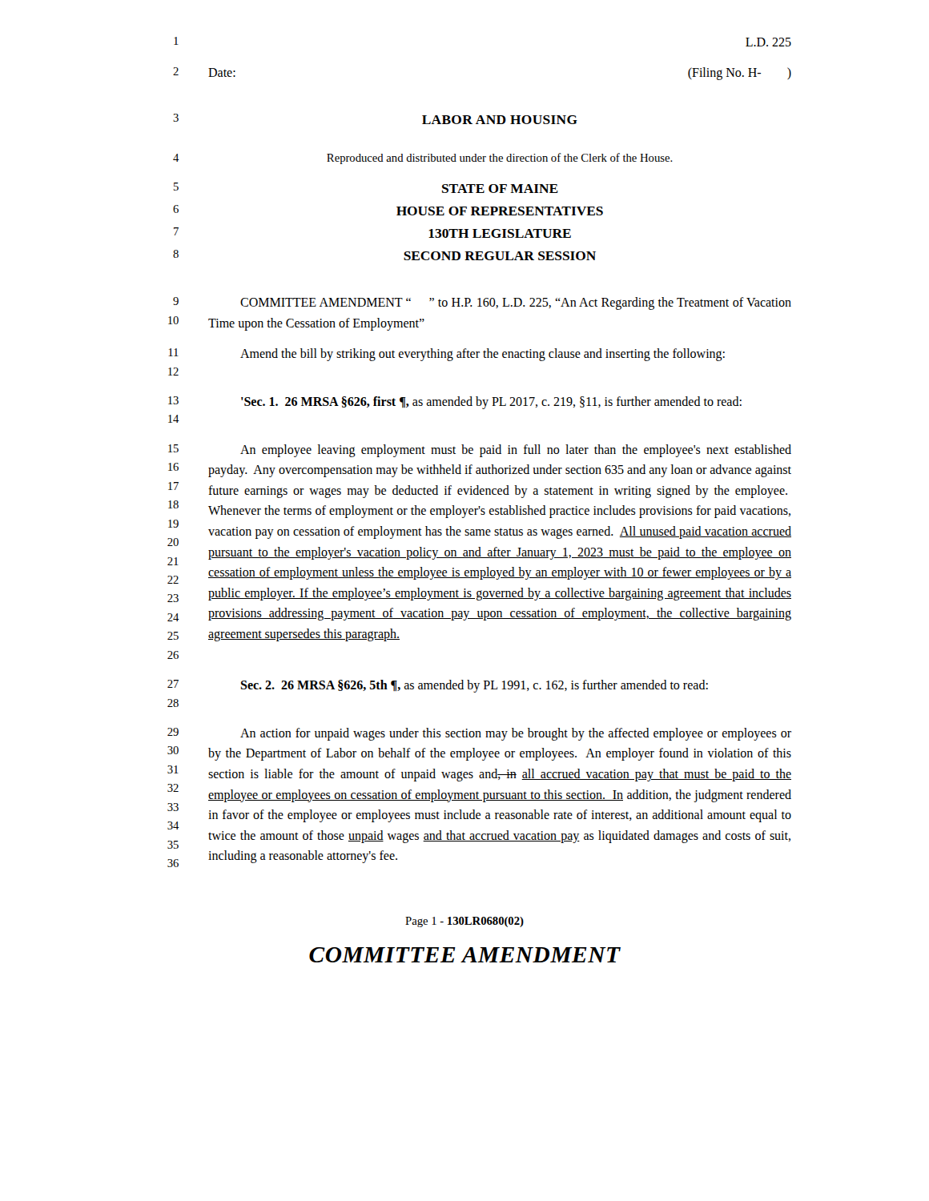1
L.D. 225
2
Date: (Filing No. H- )
3
LABOR AND HOUSING
4
Reproduced and distributed under the direction of the Clerk of the House.
5
STATE OF MAINE
6
HOUSE OF REPRESENTATIVES
7
130TH LEGISLATURE
8
SECOND REGULAR SESSION
9 10
COMMITTEE AMENDMENT “ ” to H.P. 160, L.D. 225, “An Act Regarding the Treatment of Vacation Time upon the Cessation of Employment”
11 12
Amend the bill by striking out everything after the enacting clause and inserting the following:
13 14
'Sec. 1. 26 MRSA §626, first ¶, as amended by PL 2017, c. 219, §11, is further amended to read:
15 16 17 18 19 20 21 22 23 24 25 26
An employee leaving employment must be paid in full no later than the employee's next established payday. Any overcompensation may be withheld if authorized under section 635 and any loan or advance against future earnings or wages may be deducted if evidenced by a statement in writing signed by the employee. Whenever the terms of employment or the employer's established practice includes provisions for paid vacations, vacation pay on cessation of employment has the same status as wages earned. All unused paid vacation accrued pursuant to the employer's vacation policy on and after January 1, 2023 must be paid to the employee on cessation of employment unless the employee is employed by an employer with 10 or fewer employees or by a public employer. If the employee’s employment is governed by a collective bargaining agreement that includes provisions addressing payment of vacation pay upon cessation of employment, the collective bargaining agreement supersedes this paragraph.
27 28
Sec. 2. 26 MRSA §626, 5th ¶, as amended by PL 1991, c. 162, is further amended to read:
29 30 31 32 33 34 35 36
An action for unpaid wages under this section may be brought by the affected employee or employees or by the Department of Labor on behalf of the employee or employees. An employer found in violation of this section is liable for the amount of unpaid wages and, in all accrued vacation pay that must be paid to the employee or employees on cessation of employment pursuant to this section. In addition, the judgment rendered in favor of the employee or employees must include a reasonable rate of interest, an additional amount equal to twice the amount of those unpaid wages and that accrued vacation pay as liquidated damages and costs of suit, including a reasonable attorney's fee.
Page 1 - 130LR0680(02)
COMMITTEE AMENDMENT